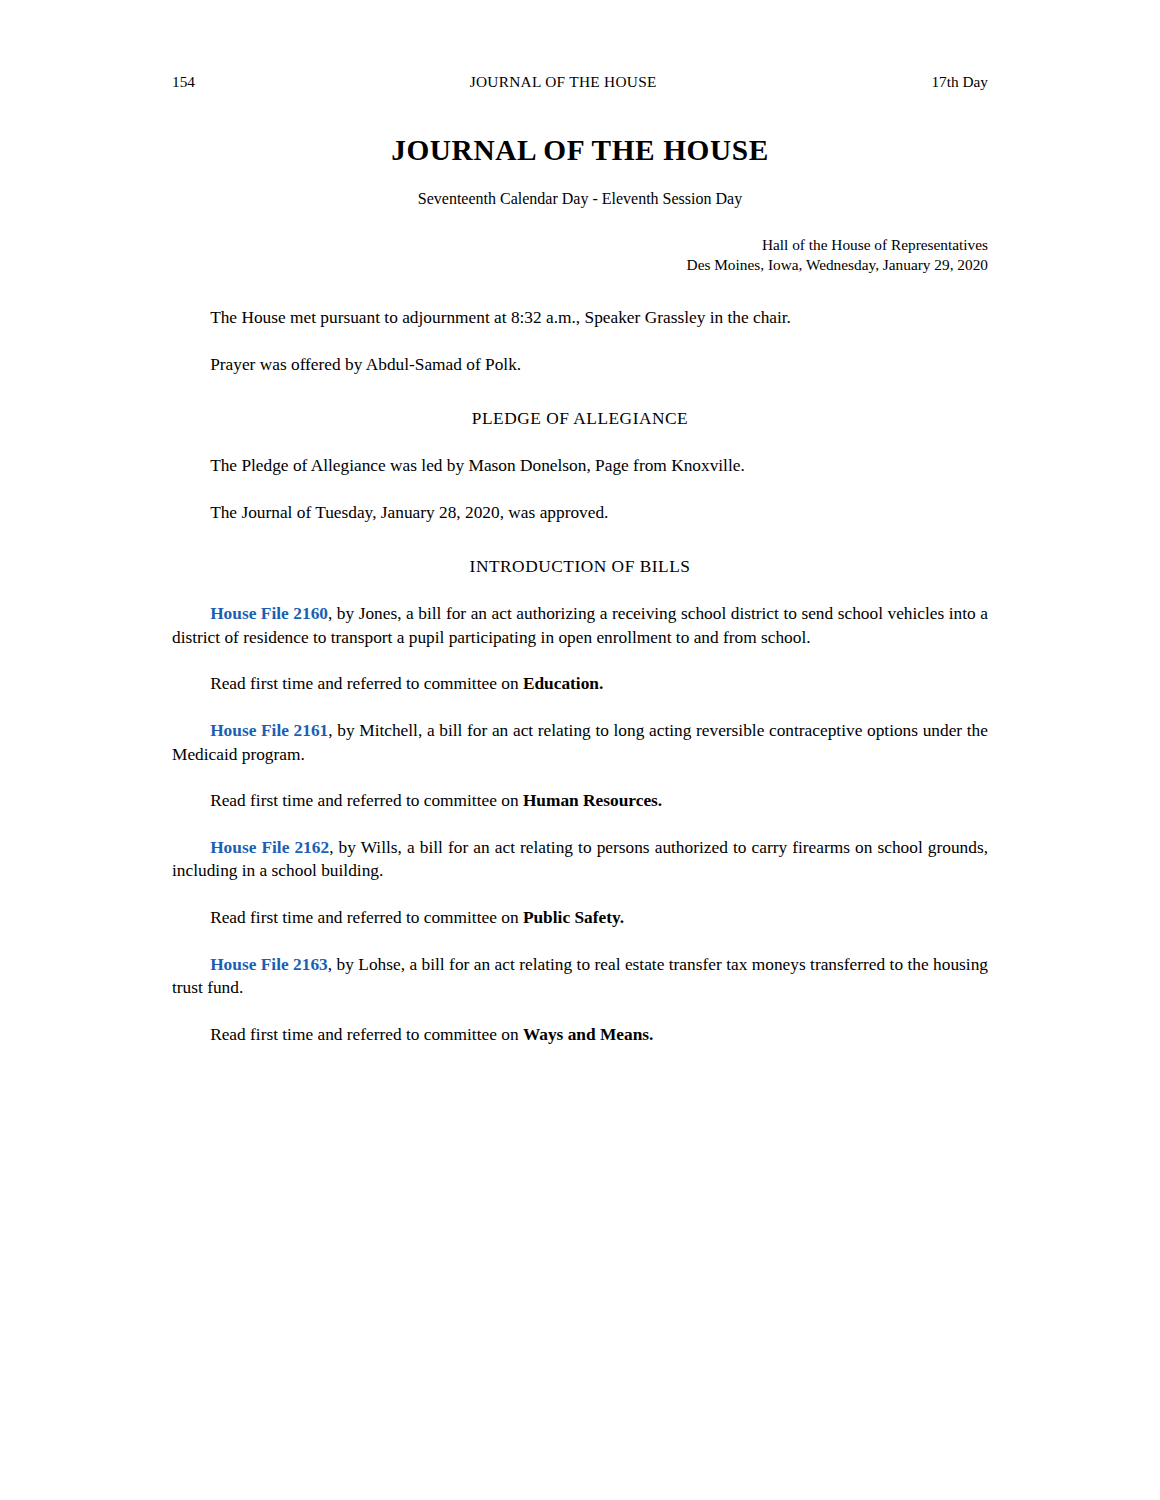154 JOURNAL OF THE HOUSE 17th Day
JOURNAL OF THE HOUSE
Seventeenth Calendar Day - Eleventh Session Day
Hall of the House of Representatives
Des Moines, Iowa, Wednesday, January 29, 2020
The House met pursuant to adjournment at 8:32 a.m., Speaker Grassley in the chair.
Prayer was offered by Abdul-Samad of Polk.
PLEDGE OF ALLEGIANCE
The Pledge of Allegiance was led by Mason Donelson, Page from Knoxville.
The Journal of Tuesday, January 28, 2020, was approved.
INTRODUCTION OF BILLS
House File 2160, by Jones, a bill for an act authorizing a receiving school district to send school vehicles into a district of residence to transport a pupil participating in open enrollment to and from school.
Read first time and referred to committee on Education.
House File 2161, by Mitchell, a bill for an act relating to long acting reversible contraceptive options under the Medicaid program.
Read first time and referred to committee on Human Resources.
House File 2162, by Wills, a bill for an act relating to persons authorized to carry firearms on school grounds, including in a school building.
Read first time and referred to committee on Public Safety.
House File 2163, by Lohse, a bill for an act relating to real estate transfer tax moneys transferred to the housing trust fund.
Read first time and referred to committee on Ways and Means.